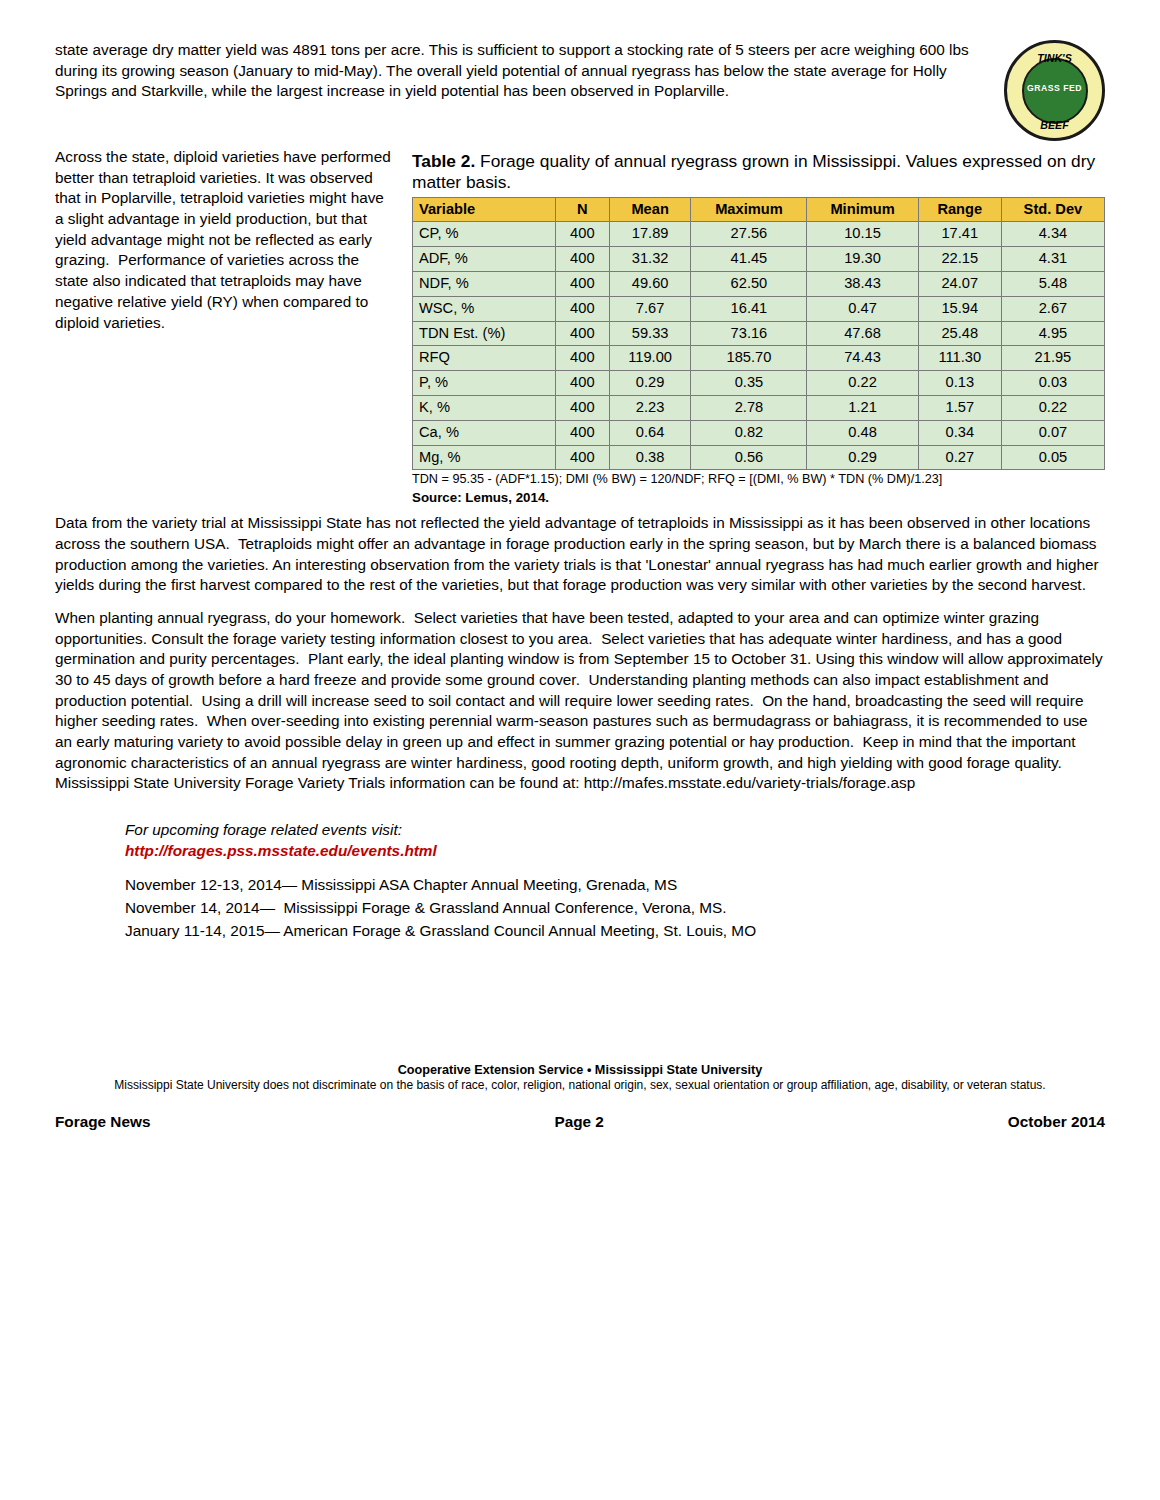TINK'S
GRASS FED
BEEF
state average dry matter yield was 4891 tons per acre. This is sufficient to support a stocking rate of 5 steers per acre weighing 600 lbs during its growing season (January to mid-May). The overall yield potential of annual ryegrass has below the state average for Holly Springs and Starkville, while the largest increase in yield potential has been observed in Poplarville.
Table 2. Forage quality of annual ryegrass grown in Mississippi. Values expressed on dry matter basis.
| Variable | N | Mean | Maximum | Minimum | Range | Std. Dev |
| --- | --- | --- | --- | --- | --- | --- |
| CP, % | 400 | 17.89 | 27.56 | 10.15 | 17.41 | 4.34 |
| ADF, % | 400 | 31.32 | 41.45 | 19.30 | 22.15 | 4.31 |
| NDF, % | 400 | 49.60 | 62.50 | 38.43 | 24.07 | 5.48 |
| WSC, % | 400 | 7.67 | 16.41 | 0.47 | 15.94 | 2.67 |
| TDN Est. (%) | 400 | 59.33 | 73.16 | 47.68 | 25.48 | 4.95 |
| RFQ | 400 | 119.00 | 185.70 | 74.43 | 111.30 | 21.95 |
| P, % | 400 | 0.29 | 0.35 | 0.22 | 0.13 | 0.03 |
| K, % | 400 | 2.23 | 2.78 | 1.21 | 1.57 | 0.22 |
| Ca, % | 400 | 0.64 | 0.82 | 0.48 | 0.34 | 0.07 |
| Mg, % | 400 | 0.38 | 0.56 | 0.29 | 0.27 | 0.05 |
TDN = 95.35 - (ADF*1.15); DMI (% BW) = 120/NDF; RFQ = [(DMI, % BW) * TDN (% DM)/1.23]
Source: Lemus, 2014.
Across the state, diploid varieties have performed better than tetraploid varieties. It was observed that in Poplarville, tetraploid varieties might have a slight advantage in yield production, but that yield advantage might not be reflected as early grazing. Performance of varieties across the state also indicated that tetraploids may have negative relative yield (RY) when compared to diploid varieties.
Data from the variety trial at Mississippi State has not reflected the yield advantage of tetraploids in Mississippi as it has been observed in other locations across the southern USA. Tetraploids might offer an advantage in forage production early in the spring season, but by March there is a balanced biomass production among the varieties. An interesting observation from the variety trials is that 'Lonestar' annual ryegrass has had much earlier growth and higher yields during the first harvest compared to the rest of the varieties, but that forage production was very similar with other varieties by the second harvest.
When planting annual ryegrass, do your homework. Select varieties that have been tested, adapted to your area and can optimize winter grazing opportunities. Consult the forage variety testing information closest to you area. Select varieties that has adequate winter hardiness, and has a good germination and purity percentages. Plant early, the ideal planting window is from September 15 to October 31. Using this window will allow approximately 30 to 45 days of growth before a hard freeze and provide some ground cover. Understanding planting methods can also impact establishment and production potential. Using a drill will increase seed to soil contact and will require lower seeding rates. On the hand, broadcasting the seed will require higher seeding rates. When over-seeding into existing perennial warm-season pastures such as bermudagrass or bahiagrass, it is recommended to use an early maturing variety to avoid possible delay in green up and effect in summer grazing potential or hay production. Keep in mind that the important agronomic characteristics of an annual ryegrass are winter hardiness, good rooting depth, uniform growth, and high yielding with good forage quality. Mississippi State University Forage Variety Trials information can be found at: http://mafes.msstate.edu/variety-trials/forage.asp
For upcoming forage related events visit:
http://forages.pss.msstate.edu/events.html
November 12-13, 2014— Mississippi ASA Chapter Annual Meeting, Grenada, MS
November 14, 2014— Mississippi Forage & Grassland Annual Conference, Verona, MS.
January 11-14, 2015— American Forage & Grassland Council Annual Meeting, St. Louis, MO
Cooperative Extension Service • Mississippi State University
Mississippi State University does not discriminate on the basis of race, color, religion, national origin, sex, sexual orientation or group affiliation, age, disability, or veteran status.
Forage News Page 2 October 2014